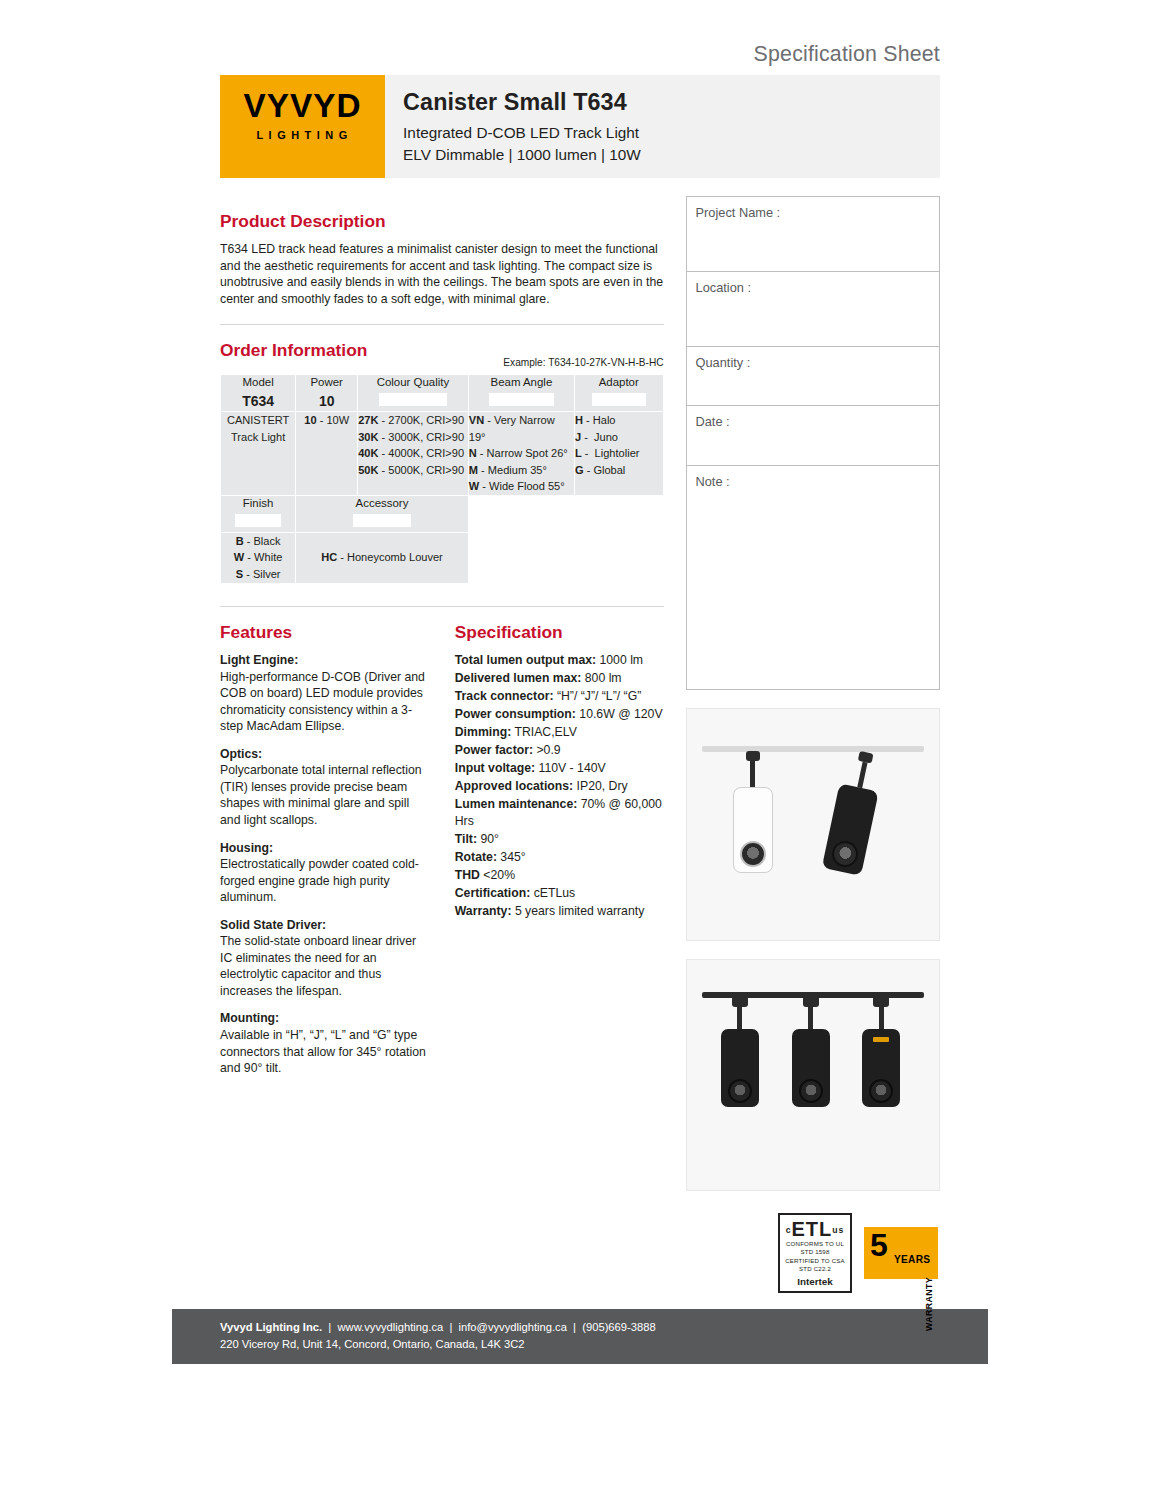Specification Sheet
VYVYD
LIGHTING
Canister Small T634
Integrated D-COB LED Track Light
ELV Dimmable | 1000 lumen | 10W
Product Description
T634 LED track head features a minimalist canister design to meet the functional and the aesthetic requirements for accent and task lighting. The compact size is unobtrusive and easily blends in with the ceilings. The beam spots are even in the center and smoothly fades to a soft edge, with minimal glare.
Order Information
Example: T634-10-27K-VN-H-B-HC
| Model T634 | Power 10 | Colour Quality | Beam Angle | Adaptor |
| CANISTERT Track Light | 10 - 10W | 27K - 2700K, CRI>90 30K - 3000K, CRI>90 40K - 4000K, CRI>90 50K - 5000K, CRI>90 | VN - Very Narrow 19° N - Narrow Spot 26° M - Medium 35° W - Wide Flood 55° | H - Halo J - Juno L - Lightolier G - Global |
| Finish | Accessory | | |
| B - Black W - White S - Silver | HC - Honeycomb Louver | | |
Features
Light Engine:
High-performance D-COB (Driver and COB on board) LED module provides chromaticity consistency within a 3-step MacAdam Ellipse.
Optics:
Polycarbonate total internal reflection (TIR) lenses provide precise beam shapes with minimal glare and spill and light scallops.
Housing:
Electrostatically powder coated cold-forged engine grade high purity aluminum.
Solid State Driver:
The solid-state onboard linear driver IC eliminates the need for an electrolytic capacitor and thus increases the lifespan.
Mounting:
Available in “H”, “J”, “L” and “G” type connectors that allow for 345° rotation and 90° tilt.
Specification
Total lumen output max: 1000 lm
Delivered lumen max: 800 lm
Track connector: “H”/ “J”/ “L”/ “G”
Power consumption: 10.6W @ 120V
Dimming: TRIAC,ELV
Power factor: >0.9
Input voltage: 110V - 140V
Approved locations: IP20, Dry
Lumen maintenance: 70% @ 60,000 Hrs
Tilt: 90°
Rotate: 345°
THD <20%
Certification: cETLus
Warranty: 5 years limited warranty
Project Name :
Location :
Quantity :
Date :
Note :
c ETLus
CONFORMS TO UL STD 1598
CERTIFIED TO CSA STD C22.2
Intertek
5
YEARS
WARRANTY
Vyvyd Lighting Inc. | www.vyvydlighting.ca | info@vyvydlighting.ca | (905)669-3888
220 Viceroy Rd, Unit 14, Concord, Ontario, Canada, L4K 3C2